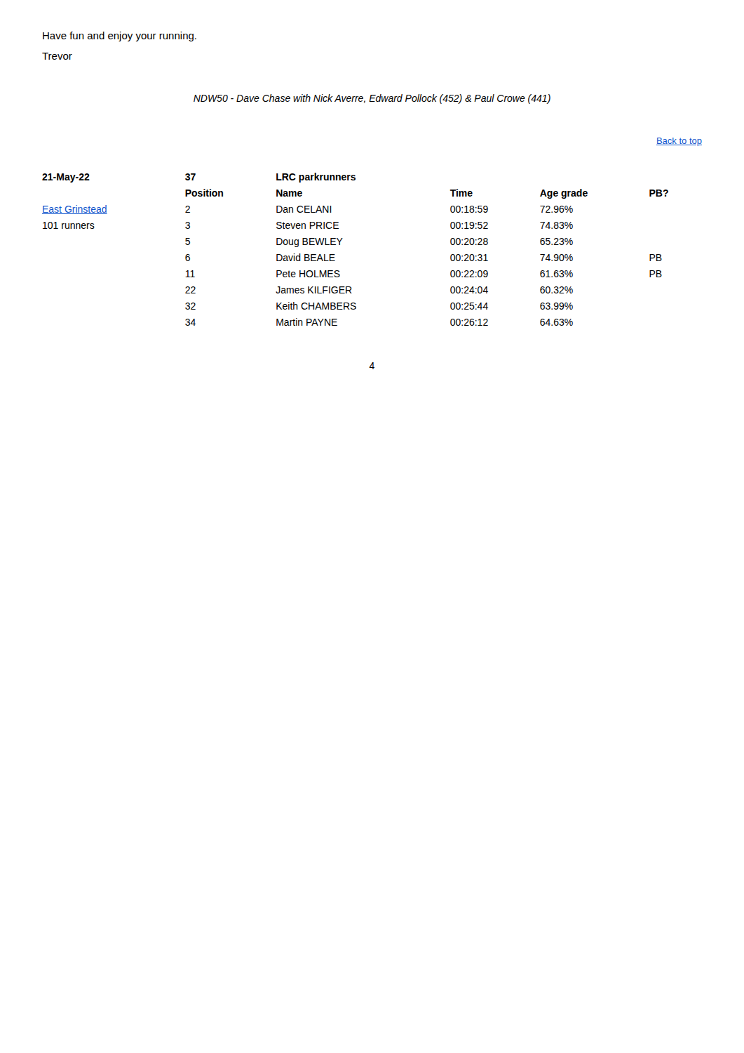Have fun and enjoy your running.
Trevor
NDW50 - Dave Chase with Nick Averre, Edward Pollock (452) & Paul Crowe (441)
Back to top
| 21-May-22 | 37 | LRC parkrunners |
| | Position | Name | Time | Age grade | PB? |
| East Grinstead | 2 | Dan CELANI | 00:18:59 | 72.96% | |
| 101 runners | 3 | Steven PRICE | 00:19:52 | 74.83% | |
| | 5 | Doug BEWLEY | 00:20:28 | 65.23% | |
| | 6 | David BEALE | 00:20:31 | 74.90% | PB |
| | 11 | Pete HOLMES | 00:22:09 | 61.63% | PB |
| | 22 | James KILFIGER | 00:24:04 | 60.32% | |
| | 32 | Keith CHAMBERS | 00:25:44 | 63.99% | |
| | 34 | Martin PAYNE | 00:26:12 | 64.63% | |
4